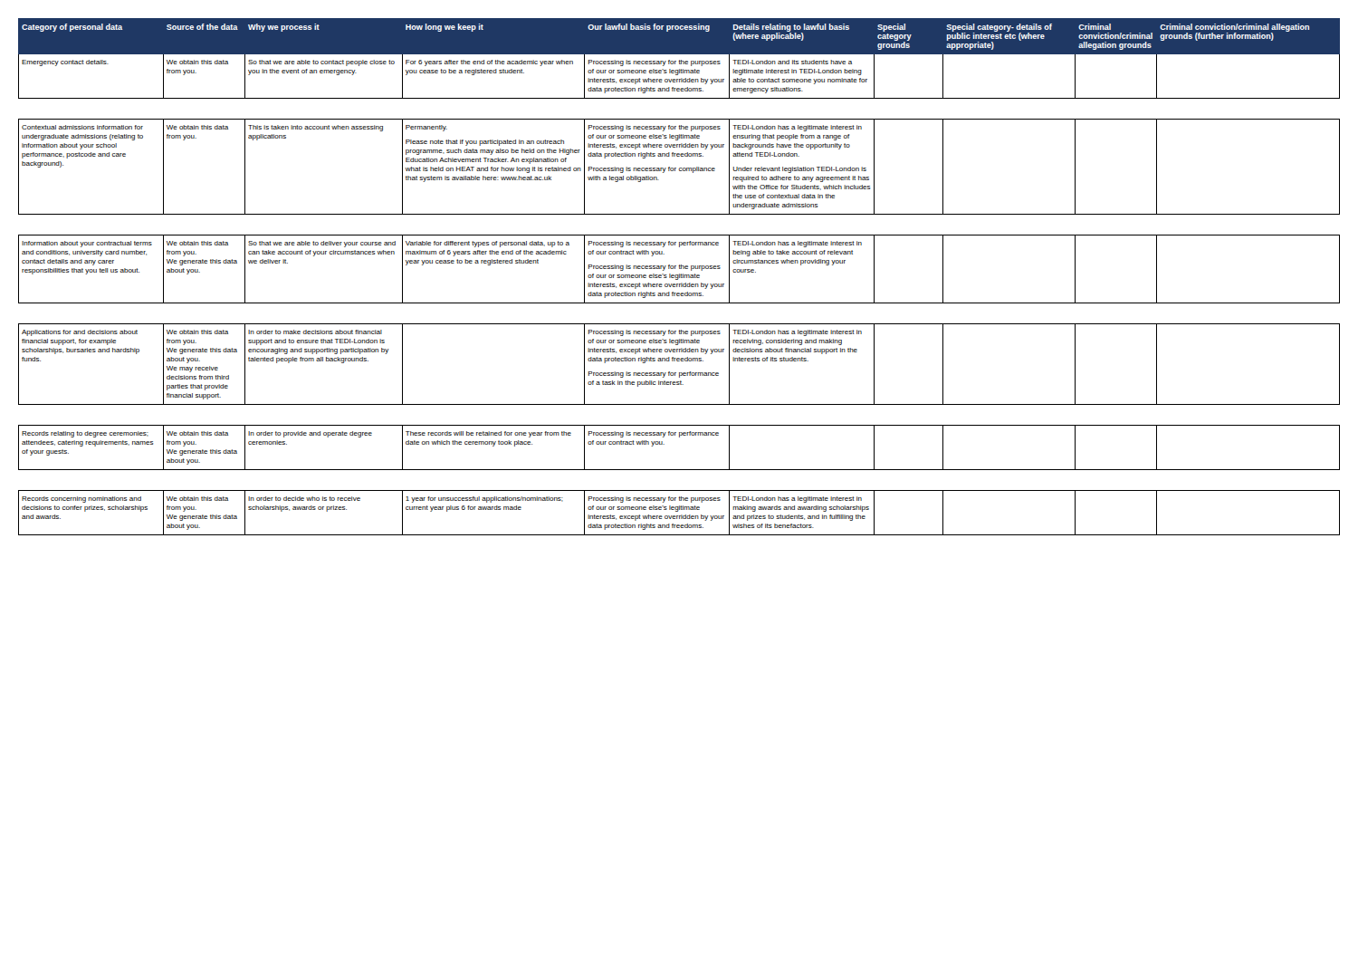| Category of personal data | Source of the data | Why we process it | How long we keep it | Our lawful basis for processing | Details relating to lawful basis (where applicable) | Special category grounds | Special category- details of public interest etc (where appropriate) | Criminal conviction/criminal allegation grounds | Criminal conviction/criminal allegation grounds (further information) |
| --- | --- | --- | --- | --- | --- | --- | --- | --- | --- |
| Emergency contact details. | We obtain this data from you. | So that we are able to contact people close to you in the event of an emergency. | For 6 years after the end of the academic year when you cease to be a registered student. | Processing is necessary for the purposes of our or someone else's legitimate interests, except where overridden by your data protection rights and freedoms. | TEDI-London and its students have a legitimate interest in TEDI-London being able to contact someone you nominate for emergency situations. | | | | |
| Contextual admissions information for undergraduate admissions (relating to information about your school performance, postcode and care background). | We obtain this data from you. | This is taken into account when assessing applications | Permanently. Please note that if you participated in an outreach programme, such data may also be held on the Higher Education Achievement Tracker. An explanation of what is held on HEAT and for how long it is retained on that system is available here: www.heat.ac.uk | Processing is necessary for the purposes of our or someone else's legitimate interests, except where overridden by your data protection rights and freedoms. Processing is necessary for compliance with a legal obligation. | TEDI-London has a legitimate interest in ensuring that people from a range of backgrounds have the opportunity to attend TEDI-London. Under relevant legislation TEDI-London is required to adhere to any agreement it has with the Office for Students, which includes the use of contextual data in the undergraduate admissions | | | | |
| Information about your contractual terms and conditions, university card number, contact details and any carer responsibilities that you tell us about. | We obtain this data from you. We generate this data about you. | So that we are able to deliver your course and can take account of your circumstances when we deliver it. | Variable for different types of personal data, up to a maximum of 6 years after the end of the academic year you cease to be a registered student | Processing is necessary for performance of our contract with you. Processing is necessary for the purposes of our or someone else's legitimate interests, except where overridden by your data protection rights and freedoms. | TEDI-London has a legitimate interest in being able to take account of relevant circumstances when providing your course. | | | | |
| Applications for and decisions about financial support, for example scholarships, bursaries and hardship funds. | We obtain this data from you. We generate this data about you. We may receive decisions from third parties that provide financial support. | In order to make decisions about financial support and to ensure that TEDI-London is encouraging and supporting participation by talented people from all backgrounds. | | Processing is necessary for the purposes of our or someone else's legitimate interests, except where overridden by your data protection rights and freedoms. Processing is necessary for performance of a task in the public interest. | TEDI-London has a legitimate interest in receiving, considering and making decisions about financial support in the interests of its students. | | | | |
| Records relating to degree ceremonies; attendees, catering requirements, names of your guests. | We obtain this data from you. We generate this data about you. | In order to provide and operate degree ceremonies. | These records will be retained for one year from the date on which the ceremony took place. | Processing is necessary for performance of our contract with you. | | | | | |
| Records concerning nominations and decisions to confer prizes, scholarships and awards. | We obtain this data from you. We generate this data about you. | In order to decide who is to receive scholarships, awards or prizes. | 1 year for unsuccessful applications/nominations; current year plus 6 for awards made | Processing is necessary for the purposes of our or someone else's legitimate interests, except where overridden by your data protection rights and freedoms. | TEDI-London has a legitimate interest in making awards and awarding scholarships and prizes to students, and in fulfilling the wishes of its benefactors. | | | | |